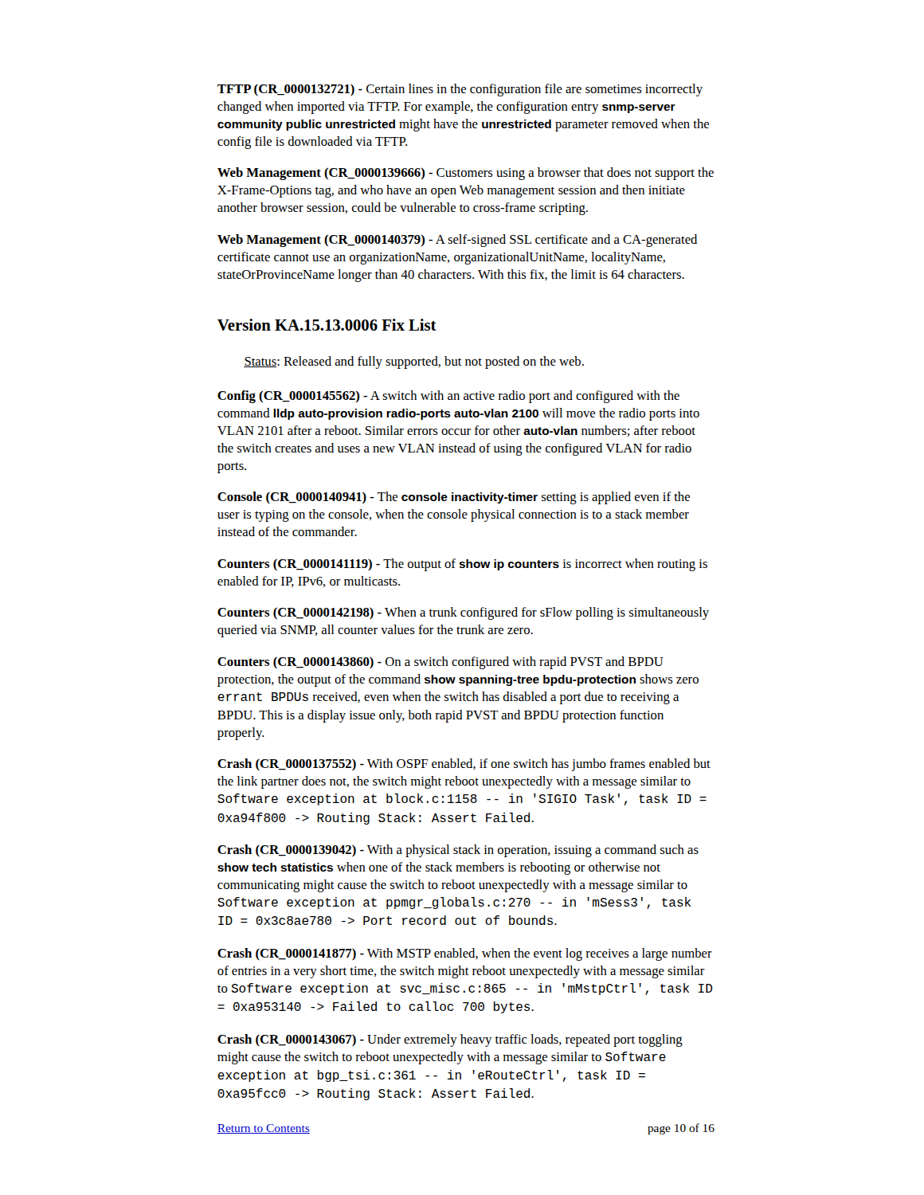TFTP (CR_0000132721) - Certain lines in the configuration file are sometimes incorrectly changed when imported via TFTP. For example, the configuration entry snmp-server community public unrestricted might have the unrestricted parameter removed when the config file is downloaded via TFTP.
Web Management (CR_0000139666) - Customers using a browser that does not support the X-Frame-Options tag, and who have an open Web management session and then initiate another browser session, could be vulnerable to cross-frame scripting.
Web Management (CR_0000140379) - A self-signed SSL certificate and a CA-generated certificate cannot use an organizationName, organizationalUnitName, localityName, stateOrProvinceName longer than 40 characters. With this fix, the limit is 64 characters.
Version KA.15.13.0006 Fix List
Status: Released and fully supported, but not posted on the web.
Config (CR_0000145562) - A switch with an active radio port and configured with the command lldp auto-provision radio-ports auto-vlan 2100 will move the radio ports into VLAN 2101 after a reboot. Similar errors occur for other auto-vlan numbers; after reboot the switch creates and uses a new VLAN instead of using the configured VLAN for radio ports.
Console (CR_0000140941) - The console inactivity-timer setting is applied even if the user is typing on the console, when the console physical connection is to a stack member instead of the commander.
Counters (CR_0000141119) - The output of show ip counters is incorrect when routing is enabled for IP, IPv6, or multicasts.
Counters (CR_0000142198) - When a trunk configured for sFlow polling is simultaneously queried via SNMP, all counter values for the trunk are zero.
Counters (CR_0000143860) - On a switch configured with rapid PVST and BPDU protection, the output of the command show spanning-tree bpdu-protection shows zero errant BPDUs received, even when the switch has disabled a port due to receiving a BPDU. This is a display issue only, both rapid PVST and BPDU protection function properly.
Crash (CR_0000137552) - With OSPF enabled, if one switch has jumbo frames enabled but the link partner does not, the switch might reboot unexpectedly with a message similar to Software exception at block.c:1158 -- in 'SIGIO Task', task ID = 0xa94f800 -> Routing Stack: Assert Failed.
Crash (CR_0000139042) - With a physical stack in operation, issuing a command such as show tech statistics when one of the stack members is rebooting or otherwise not communicating might cause the switch to reboot unexpectedly with a message similar to Software exception at ppmgr_globals.c:270 -- in 'mSess3', task ID = 0x3c8ae780 -> Port record out of bounds.
Crash (CR_0000141877) - With MSTP enabled, when the event log receives a large number of entries in a very short time, the switch might reboot unexpectedly with a message similar to Software exception at svc_misc.c:865 -- in 'mMstpCtrl', task ID = 0xa953140 -> Failed to calloc 700 bytes.
Crash (CR_0000143067) - Under extremely heavy traffic loads, repeated port toggling might cause the switch to reboot unexpectedly with a message similar to Software exception at bgp_tsi.c:361 -- in 'eRouteCtrl', task ID = 0xa95fcc0 -> Routing Stack: Assert Failed.
Return to Contents page 10 of 16